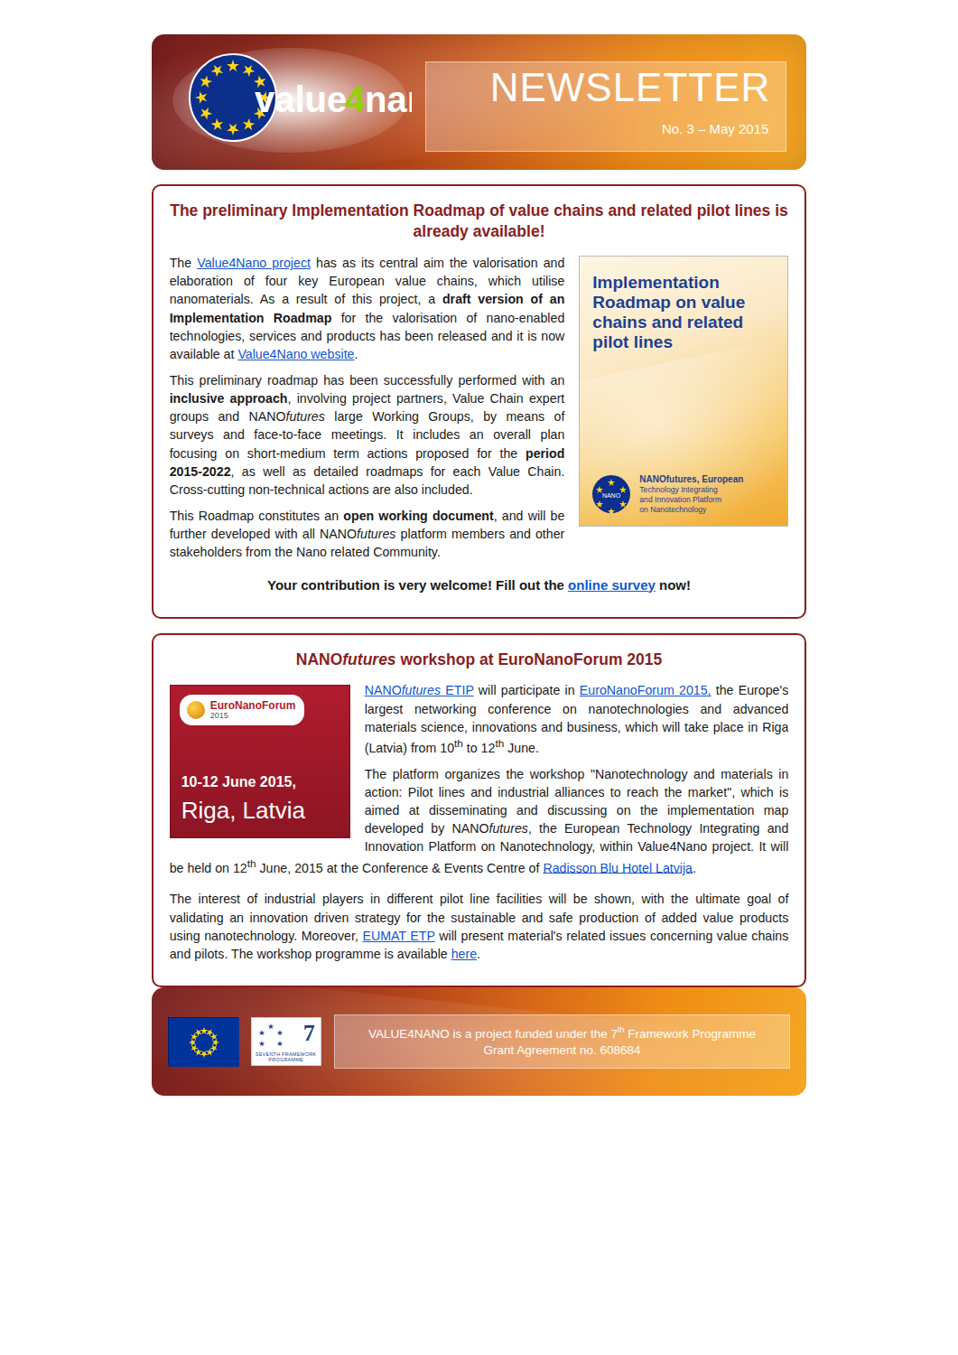value 4 nano
NEWSLETTER
No. 3 – May 2015
The preliminary Implementation Roadmap of value chains and related pilot lines is already available!
Implementation
Roadmap on value
chains and related
pilot lines
NANO
NANOfutures, European Technology Integrating
and Innovation Platform
on Nanotechnology
The Value4Nano project has as its central aim the valorisation and elaboration of four key European value chains, which utilise nanomaterials. As a result of this project, a draft version of an Implementation Roadmap for the valorisation of nano-enabled technologies, services and products has been released and it is now available at Value4Nano website.
This preliminary roadmap has been successfully performed with an inclusive approach, involving project partners, Value Chain expert groups and NANOfutures large Working Groups, by means of surveys and face-to-face meetings. It includes an overall plan focusing on short-medium term actions proposed for the period 2015-2022, as well as detailed roadmaps for each Value Chain. Cross-cutting non-technical actions are also included.
This Roadmap constitutes an open working document, and will be further developed with all NANOfutures platform members and other stakeholders from the Nano related Community.
Your contribution is very welcome! Fill out the online survey now!
NANOfutures workshop at EuroNanoForum 2015
EuroNanoForum 2015
10-12 June 2015,
Riga, Latvia
NANOfutures ETIP will participate in EuroNanoForum 2015, the Europe's largest networking conference on nanotechnologies and advanced materials science, innovations and business, which will take place in Riga (Latvia) from 10th to 12th June.
The platform organizes the workshop "Nanotechnology and materials in action: Pilot lines and industrial alliances to reach the market", which is aimed at disseminating and discussing on the implementation map developed by NANOfutures, the European Technology Integrating and Innovation Platform on Nanotechnology, within Value4Nano project. It will be held on 12th June, 2015 at the Conference & Events Centre of Radisson Blu Hotel Latvija.
The interest of industrial players in different pilot line facilities will be shown, with the ultimate goal of validating an innovation driven strategy for the sustainable and safe production of added value products using nanotechnology. Moreover, EUMAT ETP will present material's related issues concerning value chains and pilots. The workshop programme is available here.
7
SEVENTH FRAMEWORK
PROGRAMME
VALUE4NANO is a project funded under the 7th Framework Programme
Grant Agreement no. 608684